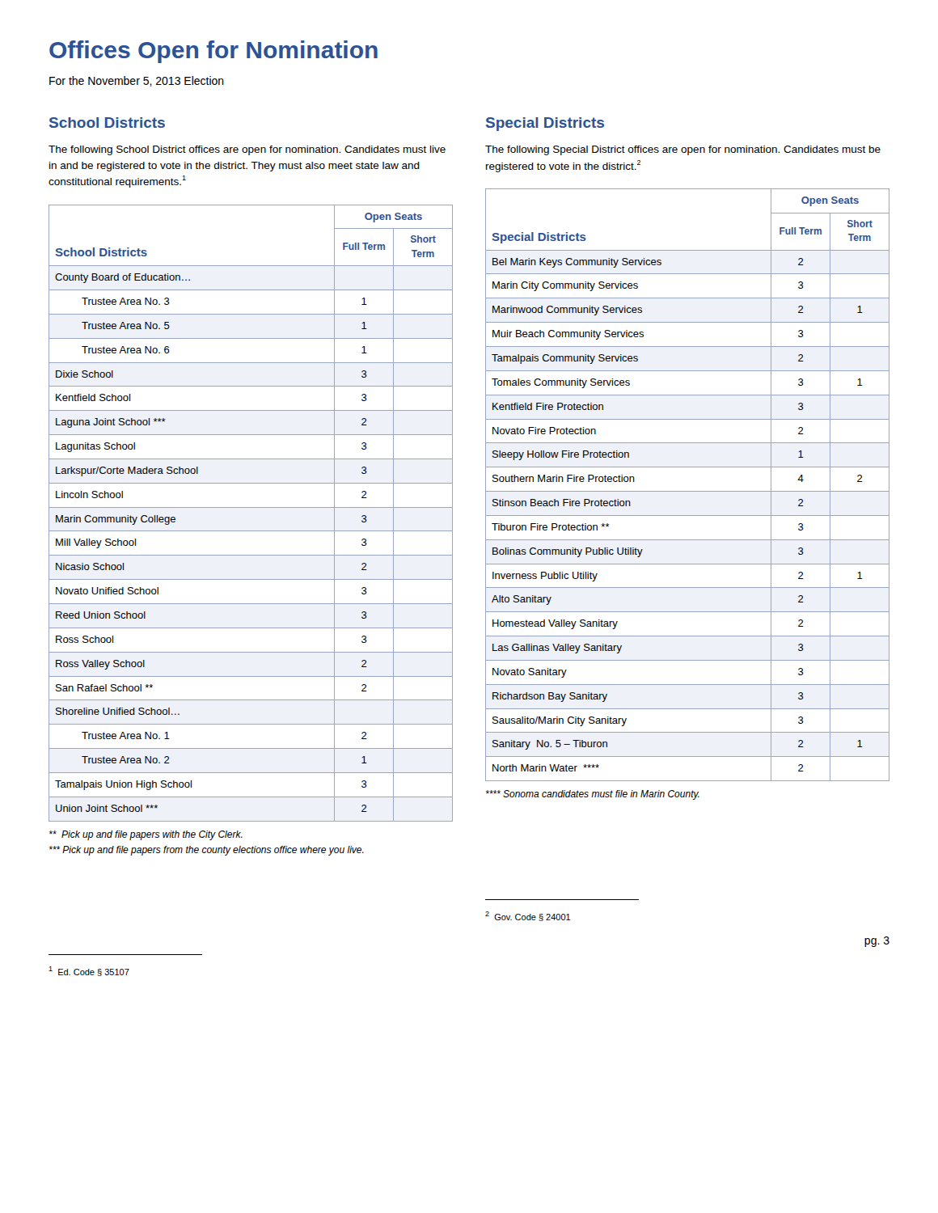Offices Open for Nomination
For the November 5, 2013 Election
School Districts
The following School District offices are open for nomination. Candidates must live in and be registered to vote in the district. They must also meet state law and constitutional requirements.1
| School Districts | Open Seats |
| --- | --- |
| Full Term | Short Term |
| County Board of Education… | | |
| Trustee Area No. 3 | 1 | |
| Trustee Area No. 5 | 1 | |
| Trustee Area No. 6 | 1 | |
| Dixie School | 3 | |
| Kentfield School | 3 | |
| Laguna Joint School *** | 2 | |
| Lagunitas School | 3 | |
| Larkspur/Corte Madera School | 3 | |
| Lincoln School | 2 | |
| Marin Community College | 3 | |
| Mill Valley School | 3 | |
| Nicasio School | 2 | |
| Novato Unified School | 3 | |
| Reed Union School | 3 | |
| Ross School | 3 | |
| Ross Valley School | 2 | |
| San Rafael School ** | 2 | |
| Shoreline Unified School… | | |
| Trustee Area No. 1 | 2 | |
| Trustee Area No. 2 | 1 | |
| Tamalpais Union High School | 3 | |
| Union Joint School *** | 2 | |
** Pick up and file papers with the City Clerk.
*** Pick up and file papers from the county elections office where you live.
1 Ed. Code § 35107
Special Districts
The following Special District offices are open for nomination. Candidates must be registered to vote in the district.2
| Special Districts | Open Seats |
| --- | --- |
| Full Term | Short Term |
| Bel Marin Keys Community Services | 2 | |
| Marin City Community Services | 3 | |
| Marinwood Community Services | 2 | 1 |
| Muir Beach Community Services | 3 | |
| Tamalpais Community Services | 2 | |
| Tomales Community Services | 3 | 1 |
| Kentfield Fire Protection | 3 | |
| Novato Fire Protection | 2 | |
| Sleepy Hollow Fire Protection | 1 | |
| Southern Marin Fire Protection | 4 | 2 |
| Stinson Beach Fire Protection | 2 | |
| Tiburon Fire Protection ** | 3 | |
| Bolinas Community Public Utility | 3 | |
| Inverness Public Utility | 2 | 1 |
| Alto Sanitary | 2 | |
| Homestead Valley Sanitary | 2 | |
| Las Gallinas Valley Sanitary | 3 | |
| Novato Sanitary | 3 | |
| Richardson Bay Sanitary | 3 | |
| Sausalito/Marin City Sanitary | 3 | |
| Sanitary No. 5 – Tiburon | 2 | 1 |
| North Marin Water **** | 2 | |
**** Sonoma candidates must file in Marin County.
2 Gov. Code § 24001
pg. 3